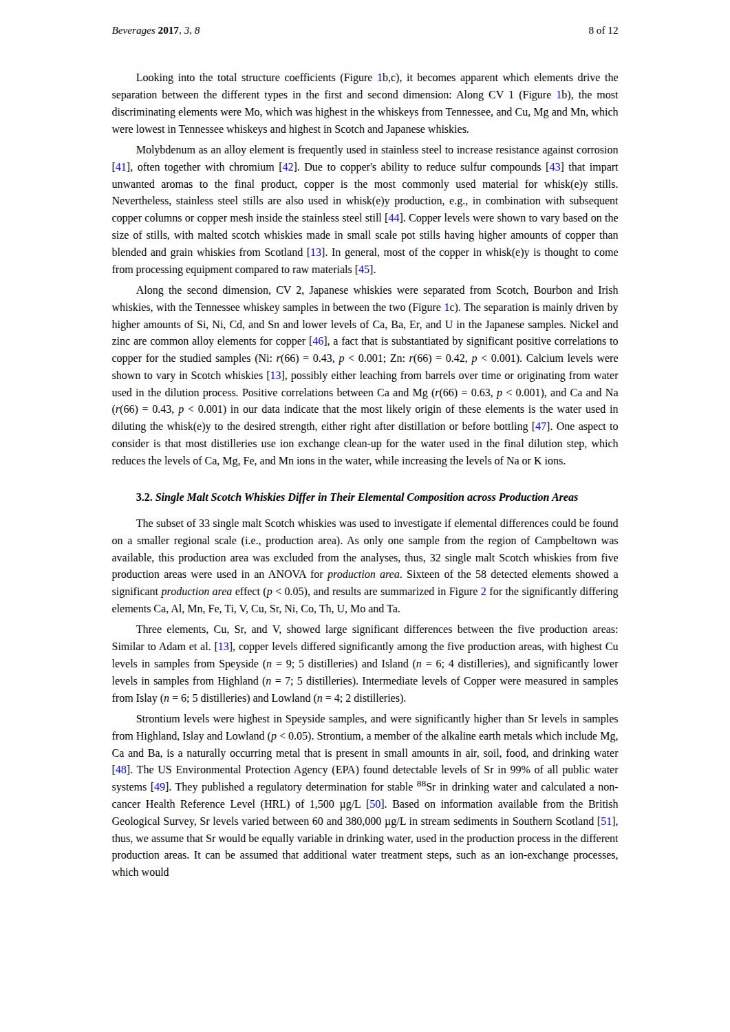Beverages 2017, 3, 8 8 of 12
Looking into the total structure coefficients (Figure 1b,c), it becomes apparent which elements drive the separation between the different types in the first and second dimension: Along CV 1 (Figure 1b), the most discriminating elements were Mo, which was highest in the whiskeys from Tennessee, and Cu, Mg and Mn, which were lowest in Tennessee whiskeys and highest in Scotch and Japanese whiskies.
Molybdenum as an alloy element is frequently used in stainless steel to increase resistance against corrosion [41], often together with chromium [42]. Due to copper's ability to reduce sulfur compounds [43] that impart unwanted aromas to the final product, copper is the most commonly used material for whisk(e)y stills. Nevertheless, stainless steel stills are also used in whisk(e)y production, e.g., in combination with subsequent copper columns or copper mesh inside the stainless steel still [44]. Copper levels were shown to vary based on the size of stills, with malted scotch whiskies made in small scale pot stills having higher amounts of copper than blended and grain whiskies from Scotland [13]. In general, most of the copper in whisk(e)y is thought to come from processing equipment compared to raw materials [45].
Along the second dimension, CV 2, Japanese whiskies were separated from Scotch, Bourbon and Irish whiskies, with the Tennessee whiskey samples in between the two (Figure 1c). The separation is mainly driven by higher amounts of Si, Ni, Cd, and Sn and lower levels of Ca, Ba, Er, and U in the Japanese samples. Nickel and zinc are common alloy elements for copper [46], a fact that is substantiated by significant positive correlations to copper for the studied samples (Ni: r(66) = 0.43, p < 0.001; Zn: r(66) = 0.42, p < 0.001). Calcium levels were shown to vary in Scotch whiskies [13], possibly either leaching from barrels over time or originating from water used in the dilution process. Positive correlations between Ca and Mg (r(66) = 0.63, p < 0.001), and Ca and Na (r(66) = 0.43, p < 0.001) in our data indicate that the most likely origin of these elements is the water used in diluting the whisk(e)y to the desired strength, either right after distillation or before bottling [47]. One aspect to consider is that most distilleries use ion exchange clean-up for the water used in the final dilution step, which reduces the levels of Ca, Mg, Fe, and Mn ions in the water, while increasing the levels of Na or K ions.
3.2. Single Malt Scotch Whiskies Differ in Their Elemental Composition across Production Areas
The subset of 33 single malt Scotch whiskies was used to investigate if elemental differences could be found on a smaller regional scale (i.e., production area). As only one sample from the region of Campbeltown was available, this production area was excluded from the analyses, thus, 32 single malt Scotch whiskies from five production areas were used in an ANOVA for production area. Sixteen of the 58 detected elements showed a significant production area effect (p < 0.05), and results are summarized in Figure 2 for the significantly differing elements Ca, Al, Mn, Fe, Ti, V, Cu, Sr, Ni, Co, Th, U, Mo and Ta.
Three elements, Cu, Sr, and V, showed large significant differences between the five production areas: Similar to Adam et al. [13], copper levels differed significantly among the five production areas, with highest Cu levels in samples from Speyside (n = 9; 5 distilleries) and Island (n = 6; 4 distilleries), and significantly lower levels in samples from Highland (n = 7; 5 distilleries). Intermediate levels of Copper were measured in samples from Islay (n = 6; 5 distilleries) and Lowland (n = 4; 2 distilleries).
Strontium levels were highest in Speyside samples, and were significantly higher than Sr levels in samples from Highland, Islay and Lowland (p < 0.05). Strontium, a member of the alkaline earth metals which include Mg, Ca and Ba, is a naturally occurring metal that is present in small amounts in air, soil, food, and drinking water [48]. The US Environmental Protection Agency (EPA) found detectable levels of Sr in 99% of all public water systems [49]. They published a regulatory determination for stable 88Sr in drinking water and calculated a non-cancer Health Reference Level (HRL) of 1,500 µg/L [50]. Based on information available from the British Geological Survey, Sr levels varied between 60 and 380,000 µg/L in stream sediments in Southern Scotland [51], thus, we assume that Sr would be equally variable in drinking water, used in the production process in the different production areas. It can be assumed that additional water treatment steps, such as an ion-exchange processes, which would